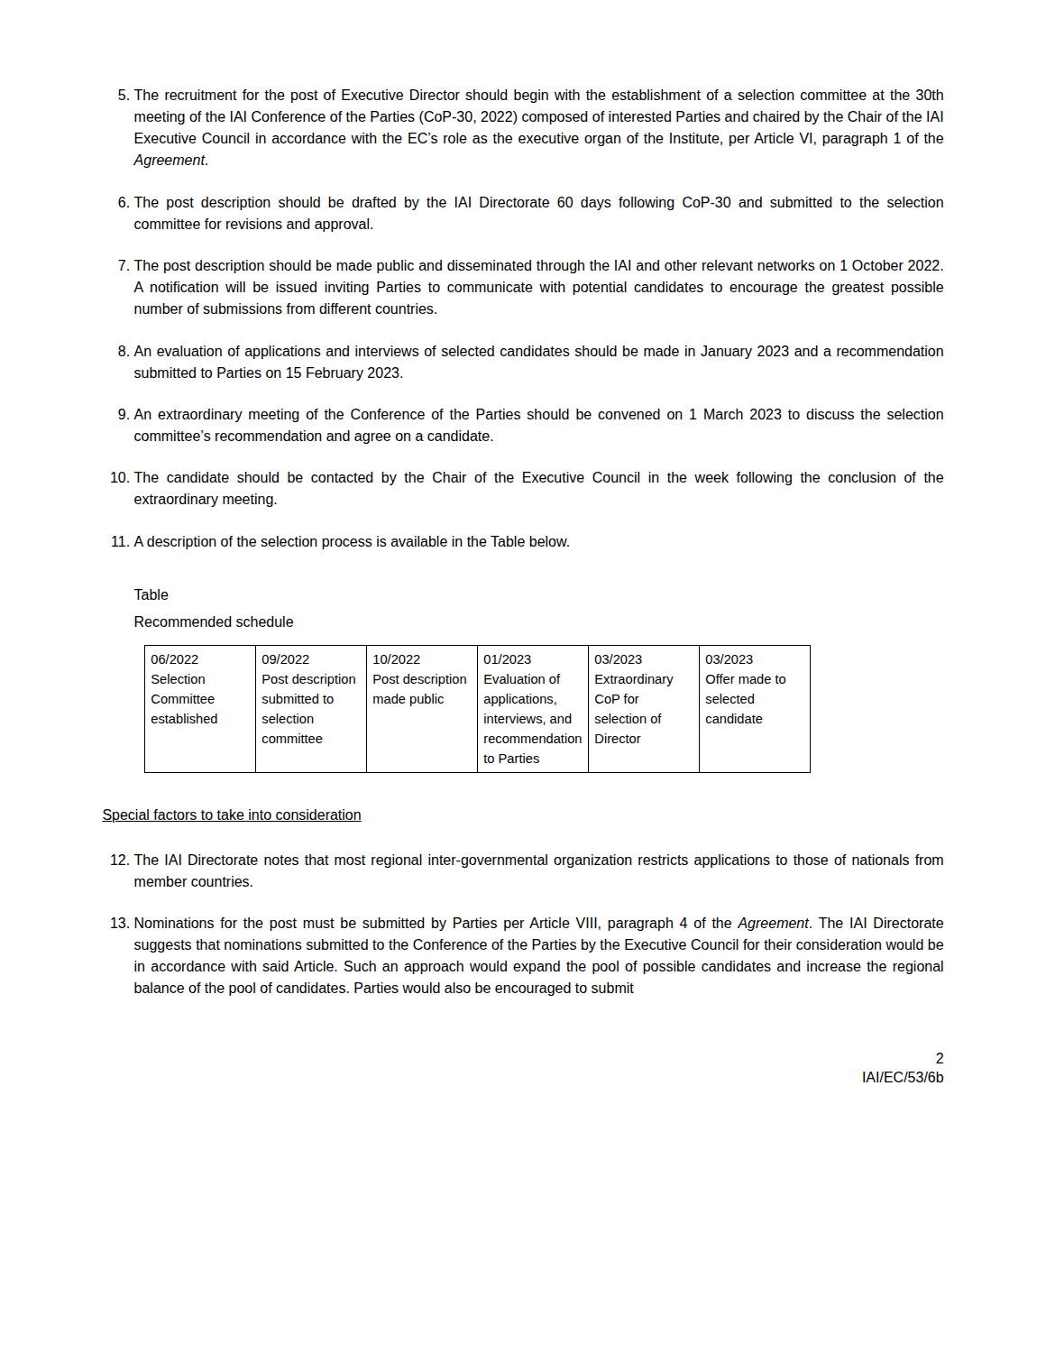The recruitment for the post of Executive Director should begin with the establishment of a selection committee at the 30th meeting of the IAI Conference of the Parties (CoP-30, 2022) composed of interested Parties and chaired by the Chair of the IAI Executive Council in accordance with the EC’s role as the executive organ of the Institute, per Article VI, paragraph 1 of the Agreement.
The post description should be drafted by the IAI Directorate 60 days following CoP-30 and submitted to the selection committee for revisions and approval.
The post description should be made public and disseminated through the IAI and other relevant networks on 1 October 2022. A notification will be issued inviting Parties to communicate with potential candidates to encourage the greatest possible number of submissions from different countries.
An evaluation of applications and interviews of selected candidates should be made in January 2023 and a recommendation submitted to Parties on 15 February 2023.
An extraordinary meeting of the Conference of the Parties should be convened on 1 March 2023 to discuss the selection committee’s recommendation and agree on a candidate.
The candidate should be contacted by the Chair of the Executive Council in the week following the conclusion of the extraordinary meeting.
A description of the selection process is available in the Table below.
Table
Recommended schedule
| 06/2022 Selection Committee established | 09/2022 Post description submitted to selection committee | 10/2022 Post description made public | 01/2023 Evaluation of applications, interviews, and recommendation to Parties | 03/2023 Extraordinary CoP for selection of Director | 03/2023 Offer made to selected candidate |
Special factors to take into consideration
The IAI Directorate notes that most regional inter-governmental organization restricts applications to those of nationals from member countries.
Nominations for the post must be submitted by Parties per Article VIII, paragraph 4 of the Agreement. The IAI Directorate suggests that nominations submitted to the Conference of the Parties by the Executive Council for their consideration would be in accordance with said Article. Such an approach would expand the pool of possible candidates and increase the regional balance of the pool of candidates. Parties would also be encouraged to submit
2
IAI/EC/53/6b